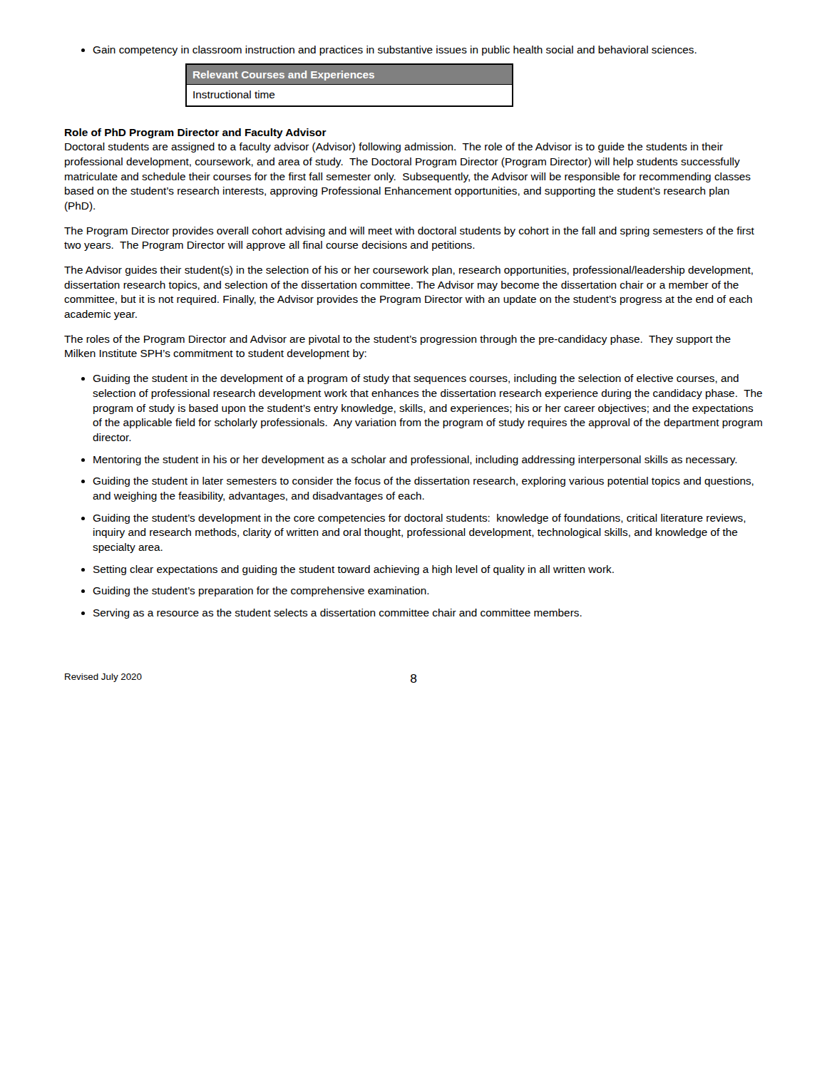Gain competency in classroom instruction and practices in substantive issues in public health social and behavioral sciences.
| Relevant Courses and Experiences |
| --- |
| Instructional time |
Role of PhD Program Director and Faculty Advisor
Doctoral students are assigned to a faculty advisor (Advisor) following admission. The role of the Advisor is to guide the students in their professional development, coursework, and area of study. The Doctoral Program Director (Program Director) will help students successfully matriculate and schedule their courses for the first fall semester only. Subsequently, the Advisor will be responsible for recommending classes based on the student’s research interests, approving Professional Enhancement opportunities, and supporting the student’s research plan (PhD).
The Program Director provides overall cohort advising and will meet with doctoral students by cohort in the fall and spring semesters of the first two years. The Program Director will approve all final course decisions and petitions.
The Advisor guides their student(s) in the selection of his or her coursework plan, research opportunities, professional/leadership development, dissertation research topics, and selection of the dissertation committee. The Advisor may become the dissertation chair or a member of the committee, but it is not required. Finally, the Advisor provides the Program Director with an update on the student’s progress at the end of each academic year.
The roles of the Program Director and Advisor are pivotal to the student’s progression through the pre-candidacy phase. They support the Milken Institute SPH’s commitment to student development by:
Guiding the student in the development of a program of study that sequences courses, including the selection of elective courses, and selection of professional research development work that enhances the dissertation research experience during the candidacy phase. The program of study is based upon the student’s entry knowledge, skills, and experiences; his or her career objectives; and the expectations of the applicable field for scholarly professionals. Any variation from the program of study requires the approval of the department program director.
Mentoring the student in his or her development as a scholar and professional, including addressing interpersonal skills as necessary.
Guiding the student in later semesters to consider the focus of the dissertation research, exploring various potential topics and questions, and weighing the feasibility, advantages, and disadvantages of each.
Guiding the student’s development in the core competencies for doctoral students: knowledge of foundations, critical literature reviews, inquiry and research methods, clarity of written and oral thought, professional development, technological skills, and knowledge of the specialty area.
Setting clear expectations and guiding the student toward achieving a high level of quality in all written work.
Guiding the student’s preparation for the comprehensive examination.
Serving as a resource as the student selects a dissertation committee chair and committee members.
Revised July 2020
8